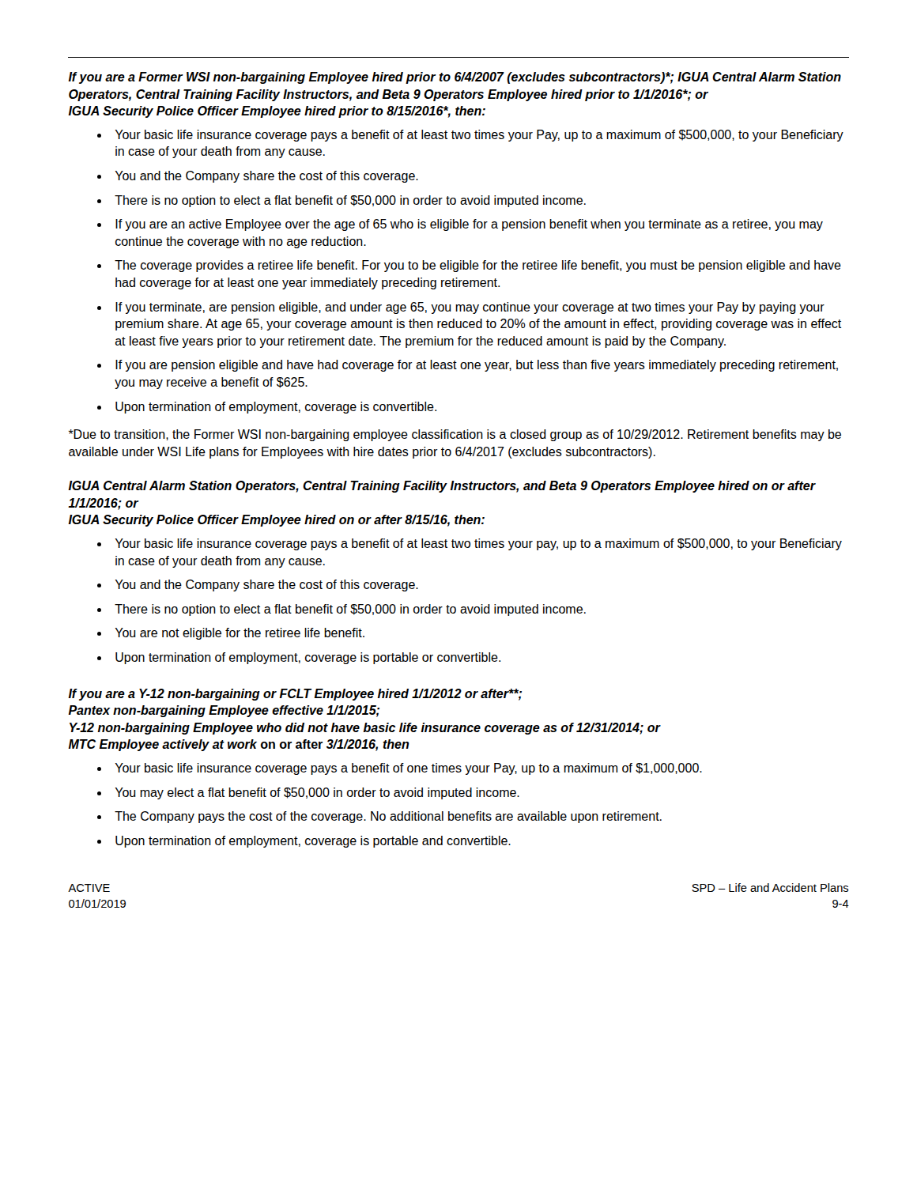If you are a Former WSI non-bargaining Employee hired prior to 6/4/2007 (excludes subcontractors)*; IGUA Central Alarm Station Operators, Central Training Facility Instructors, and Beta 9 Operators Employee hired prior to 1/1/2016*; or
IGUA Security Police Officer Employee hired prior to 8/15/2016*, then:
Your basic life insurance coverage pays a benefit of at least two times your Pay, up to a maximum of $500,000, to your Beneficiary in case of your death from any cause.
You and the Company share the cost of this coverage.
There is no option to elect a flat benefit of $50,000 in order to avoid imputed income.
If you are an active Employee over the age of 65 who is eligible for a pension benefit when you terminate as a retiree, you may continue the coverage with no age reduction.
The coverage provides a retiree life benefit. For you to be eligible for the retiree life benefit, you must be pension eligible and have had coverage for at least one year immediately preceding retirement.
If you terminate, are pension eligible, and under age 65, you may continue your coverage at two times your Pay by paying your premium share. At age 65, your coverage amount is then reduced to 20% of the amount in effect, providing coverage was in effect at least five years prior to your retirement date. The premium for the reduced amount is paid by the Company.
If you are pension eligible and have had coverage for at least one year, but less than five years immediately preceding retirement, you may receive a benefit of $625.
Upon termination of employment, coverage is convertible.
*Due to transition, the Former WSI non-bargaining employee classification is a closed group as of 10/29/2012. Retirement benefits may be available under WSI Life plans for Employees with hire dates prior to 6/4/2017 (excludes subcontractors).
IGUA Central Alarm Station Operators, Central Training Facility Instructors, and Beta 9 Operators Employee hired on or after 1/1/2016; or
IGUA Security Police Officer Employee hired on or after 8/15/16, then:
Your basic life insurance coverage pays a benefit of at least two times your pay, up to a maximum of $500,000, to your Beneficiary in case of your death from any cause.
You and the Company share the cost of this coverage.
There is no option to elect a flat benefit of $50,000 in order to avoid imputed income.
You are not eligible for the retiree life benefit.
Upon termination of employment, coverage is portable or convertible.
If you are a Y-12 non-bargaining or FCLT Employee hired 1/1/2012 or after**;
Pantex non-bargaining Employee effective 1/1/2015;
Y-12 non-bargaining Employee who did not have basic life insurance coverage as of 12/31/2014; or
MTC Employee actively at work on or after 3/1/2016, then
Your basic life insurance coverage pays a benefit of one times your Pay, up to a maximum of $1,000,000.
You may elect a flat benefit of $50,000 in order to avoid imputed income.
The Company pays the cost of the coverage. No additional benefits are available upon retirement.
Upon termination of employment, coverage is portable and convertible.
| ACTIVE | SPD – Life and Accident Plans |
| 01/01/2019 | 9-4 |